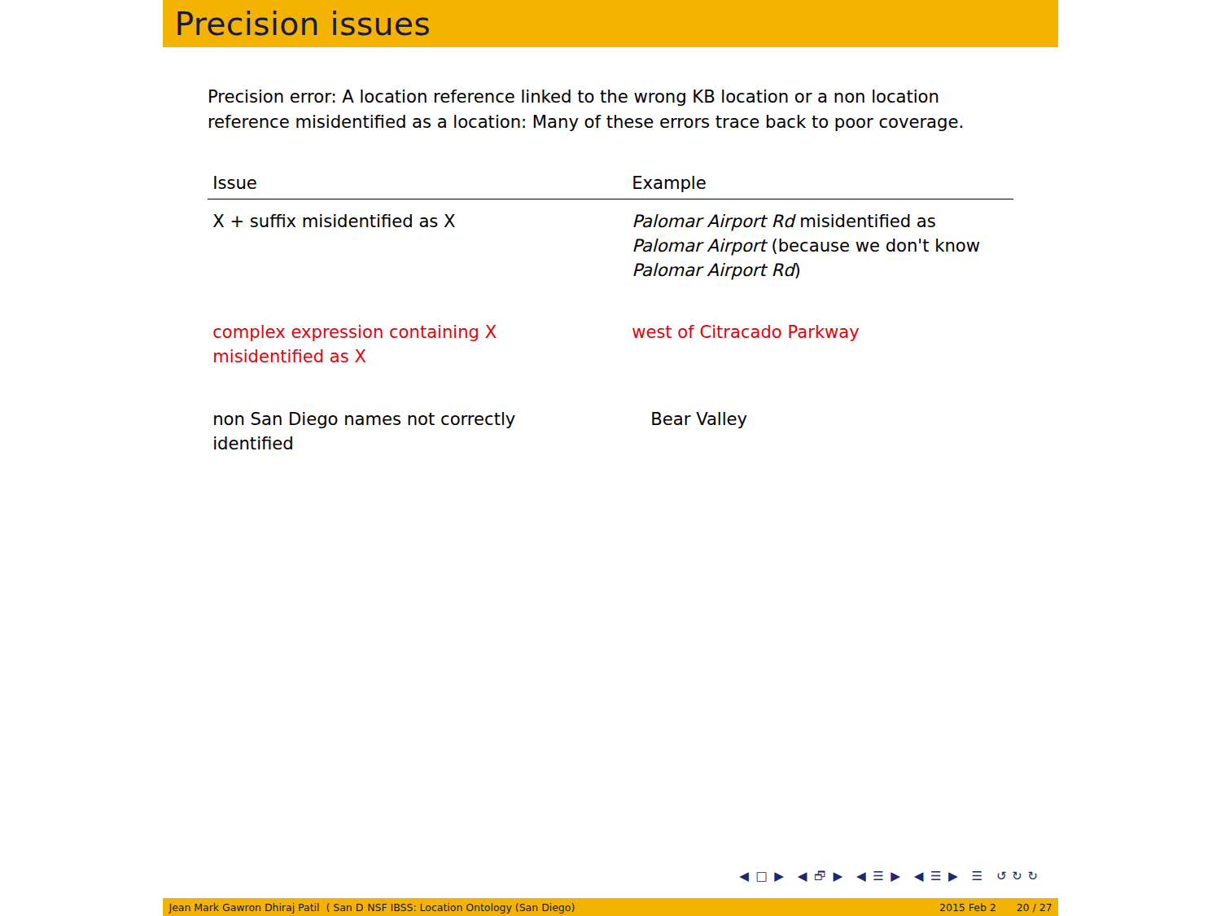Precision issues
Precision error: A location reference linked to the wrong KB location or a non location reference misidentified as a location: Many of these errors trace back to poor coverage.
| Issue | Example |
| --- | --- |
| X + suffix misidentified as X | Palomar Airport Rd misidentified as Palomar Airport (because we don't know Palomar Airport Rd ) |
| complex expression containing X misidentified as X | west of Citracado Parkway |
| non San Diego names not correctly identified | Bear Valley |
◀ □ ▶ ◀ 🗗 ▶ ◀ ☰ ▶ ◀ ☰ ▶ ☰ ↺ ↻ ↻
Jean Mark Gawron Dhiraj Patil ( San Diego NSF IBSS: Location Ontology (San Diego) 2015 Feb 2 20 / 27